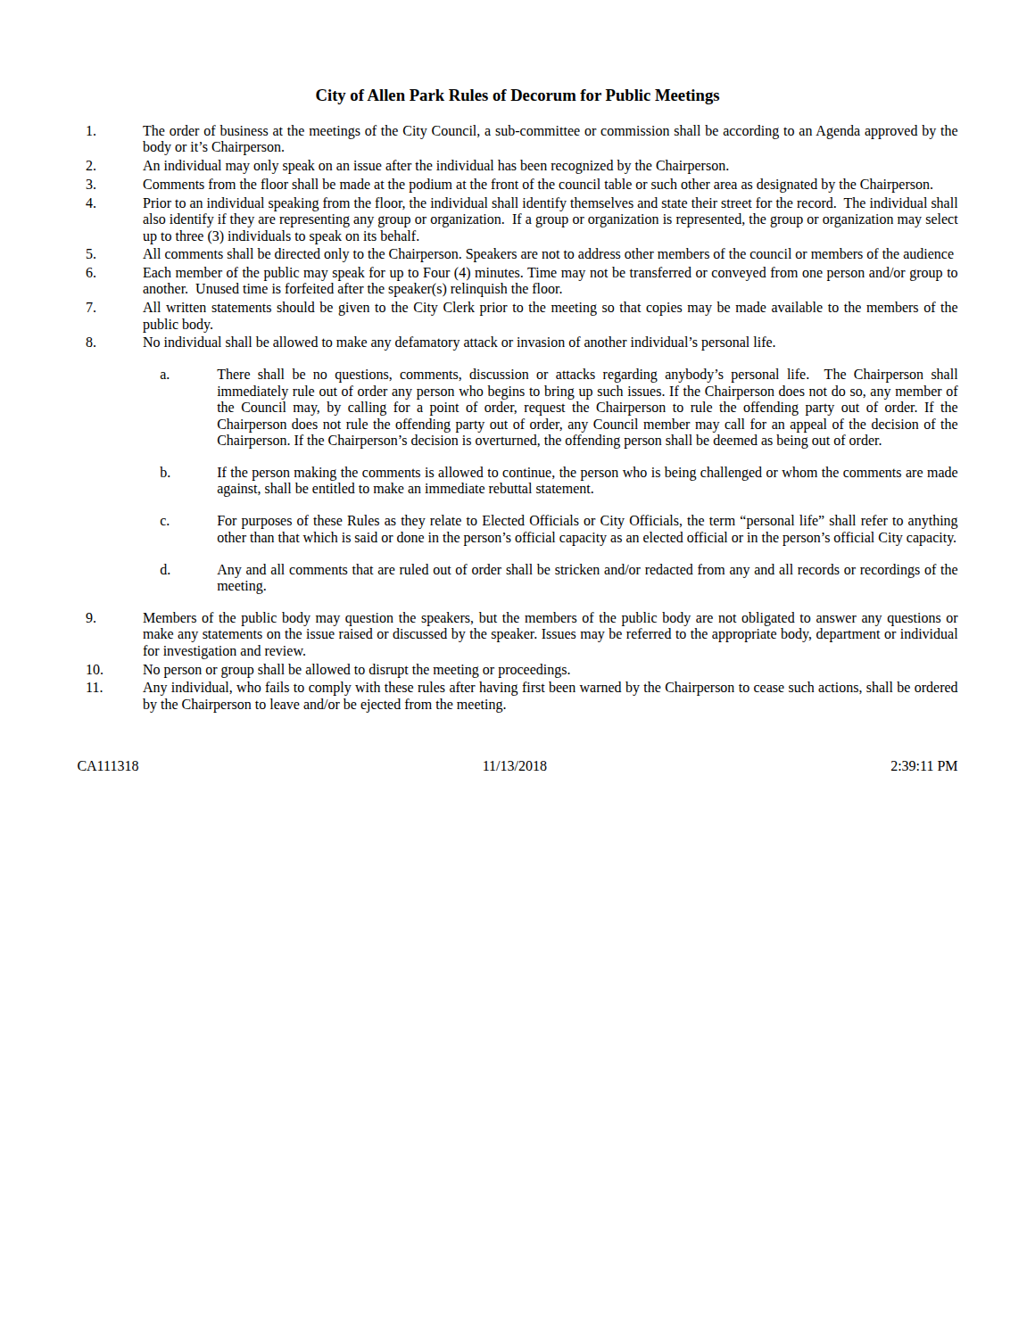City of Allen Park Rules of Decorum for Public Meetings
1. The order of business at the meetings of the City Council, a sub-committee or commission shall be according to an Agenda approved by the body or it’s Chairperson.
2. An individual may only speak on an issue after the individual has been recognized by the Chairperson.
3. Comments from the floor shall be made at the podium at the front of the council table or such other area as designated by the Chairperson.
4. Prior to an individual speaking from the floor, the individual shall identify themselves and state their street for the record. The individual shall also identify if they are representing any group or organization. If a group or organization is represented, the group or organization may select up to three (3) individuals to speak on its behalf.
5. All comments shall be directed only to the Chairperson. Speakers are not to address other members of the council or members of the audience
6. Each member of the public may speak for up to Four (4) minutes. Time may not be transferred or conveyed from one person and/or group to another. Unused time is forfeited after the speaker(s) relinquish the floor.
7. All written statements should be given to the City Clerk prior to the meeting so that copies may be made available to the members of the public body.
8. No individual shall be allowed to make any defamatory attack or invasion of another individual’s personal life.
a. There shall be no questions, comments, discussion or attacks regarding anybody’s personal life. The Chairperson shall immediately rule out of order any person who begins to bring up such issues. If the Chairperson does not do so, any member of the Council may, by calling for a point of order, request the Chairperson to rule the offending party out of order. If the Chairperson does not rule the offending party out of order, any Council member may call for an appeal of the decision of the Chairperson. If the Chairperson’s decision is overturned, the offending person shall be deemed as being out of order.
b. If the person making the comments is allowed to continue, the person who is being challenged or whom the comments are made against, shall be entitled to make an immediate rebuttal statement.
c. For purposes of these Rules as they relate to Elected Officials or City Officials, the term “personal life” shall refer to anything other than that which is said or done in the person’s official capacity as an elected official or in the person’s official City capacity.
d. Any and all comments that are ruled out of order shall be stricken and/or redacted from any and all records or recordings of the meeting.
9. Members of the public body may question the speakers, but the members of the public body are not obligated to answer any questions or make any statements on the issue raised or discussed by the speaker. Issues may be referred to the appropriate body, department or individual for investigation and review.
10. No person or group shall be allowed to disrupt the meeting or proceedings.
11. Any individual, who fails to comply with these rules after having first been warned by the Chairperson to cease such actions, shall be ordered by the Chairperson to leave and/or be ejected from the meeting.
CA111318 11/13/2018 2:39:11 PM